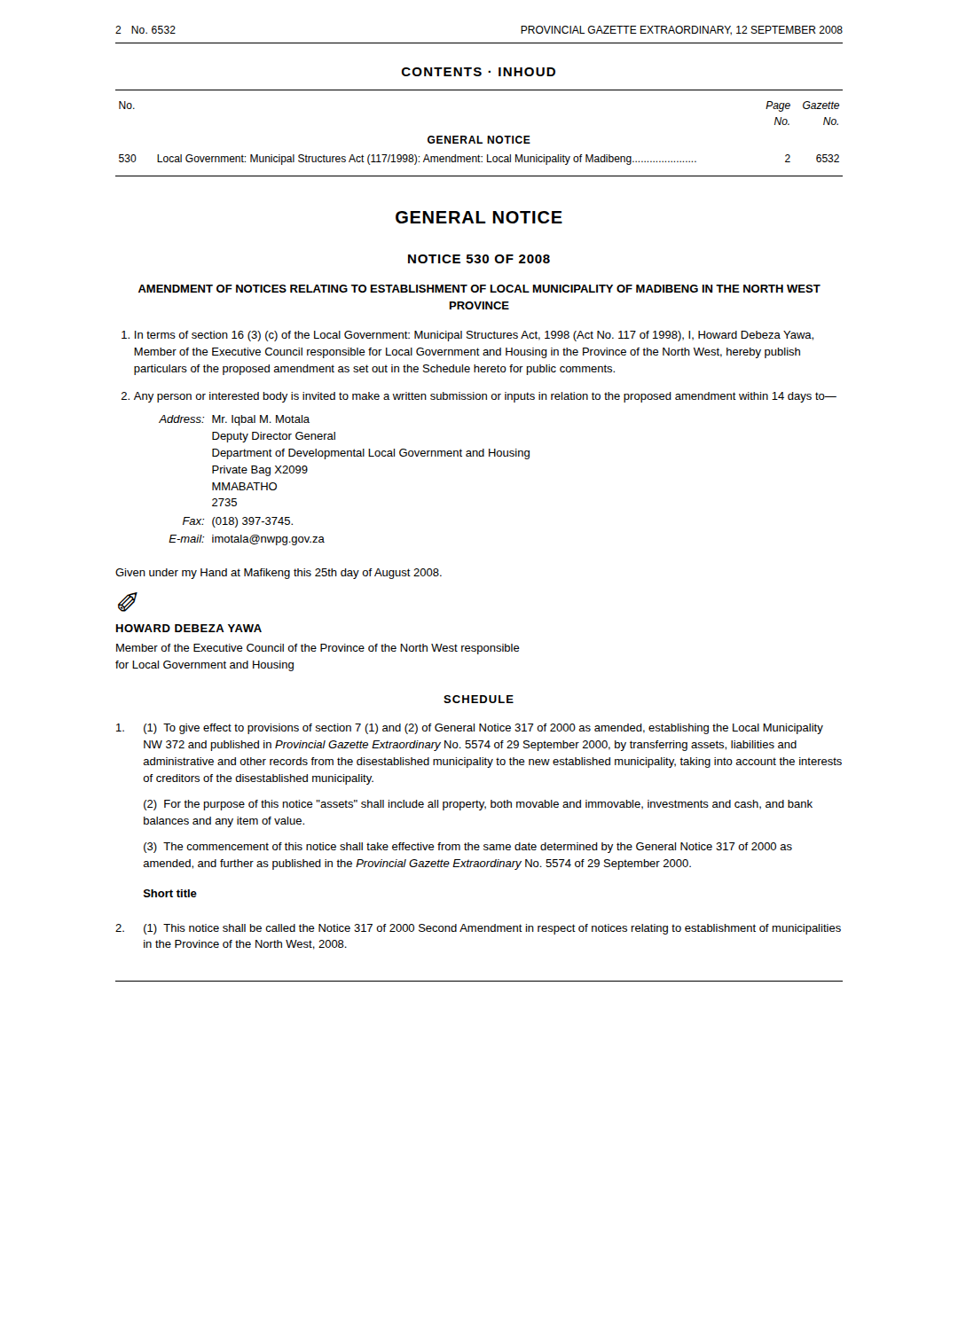2 No. 6532
PROVINCIAL GAZETTE EXTRAORDINARY, 12 SEPTEMBER 2008
CONTENTS · INHOUD
| No. | | Page No. | Gazette No. |
| GENERAL NOTICE |
| 530 | Local Government: Municipal Structures Act (117/1998): Amendment: Local Municipality of Madibeng...................... | 2 | 6532 |
GENERAL NOTICE
NOTICE 530 OF 2008
Amendment of notices relating to establishment of Local Municipality of Madibeng in the North West Province
In terms of section 16 (3) (c) of the Local Government: Municipal Structures Act, 1998 (Act No. 117 of 1998), I, Howard Debeza Yawa, Member of the Executive Council responsible for Local Government and Housing in the Province of the North West, hereby publish particulars of the proposed amendment as set out in the Schedule hereto for public comments.
Any person or interested body is invited to make a written submission or inputs in relation to the proposed amendment within 14 days to—
| Address: | Mr. Iqbal M. Motala Deputy Director General Department of Developmental Local Government and Housing Private Bag X2099 MMABATHO 2735 |
| Fax: | (018) 397-3745. |
| E-mail: | imotala@nwpg.gov.za |
Given under my Hand at Mafikeng this 25th day of August 2008.
✐
HOWARD DEBEZA YAWA
Member of the Executive Council of the Province of the North West responsible
for Local Government and Housing
SCHEDULE
1.
(1) To give effect to provisions of section 7 (1) and (2) of General Notice 317 of 2000 as amended, establishing the Local Municipality NW 372 and published in Provincial Gazette Extraordinary No. 5574 of 29 September 2000, by transferring assets, liabilities and administrative and other records from the disestablished municipality to the new established municipality, taking into account the interests of creditors of the disestablished municipality.
(2) For the purpose of this notice "assets" shall include all property, both movable and immovable, investments and cash, and bank balances and any item of value.
(3) The commencement of this notice shall take effective from the same date determined by the General Notice 317 of 2000 as amended, and further as published in the Provincial Gazette Extraordinary No. 5574 of 29 September 2000.
Short title
2.
(1) This notice shall be called the Notice 317 of 2000 Second Amendment in respect of notices relating to establishment of municipalities in the Province of the North West, 2008.